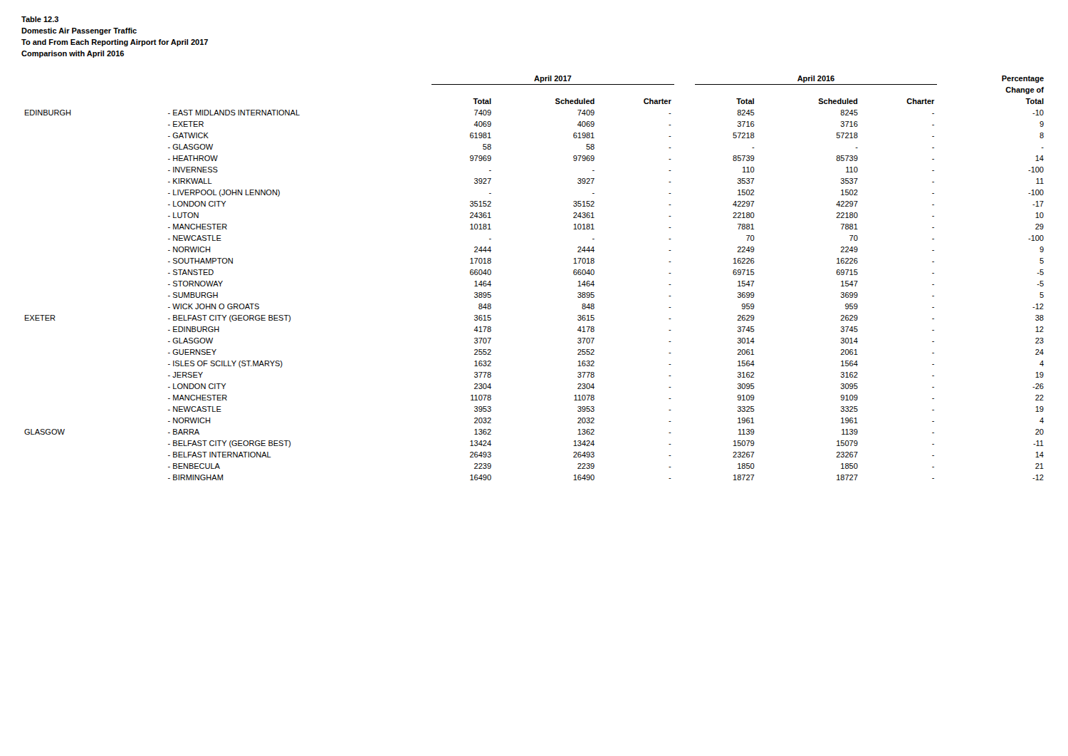Table 12.3
Domestic Air Passenger Traffic
To and From Each Reporting Airport for April 2017
Comparison with April 2016
| | | April 2017 | | April 2016 | Percentage |
| --- | --- | --- | --- | --- | --- |
| | | | | | Change of |
| | | Total | Scheduled | Charter | | Total | Scheduled | Charter | Total |
| EDINBURGH | - EAST MIDLANDS INTERNATIONAL | 7409 | 7409 | - | | 8245 | 8245 | - | -10 |
| | - EXETER | 4069 | 4069 | - | | 3716 | 3716 | - | 9 |
| | - GATWICK | 61981 | 61981 | - | | 57218 | 57218 | - | 8 |
| | - GLASGOW | 58 | 58 | - | | - | - | - | - |
| | - HEATHROW | 97969 | 97969 | - | | 85739 | 85739 | - | 14 |
| | - INVERNESS | - | - | - | | 110 | 110 | - | -100 |
| | - KIRKWALL | 3927 | 3927 | - | | 3537 | 3537 | - | 11 |
| | - LIVERPOOL (JOHN LENNON) | - | - | - | | 1502 | 1502 | - | -100 |
| | - LONDON CITY | 35152 | 35152 | - | | 42297 | 42297 | - | -17 |
| | - LUTON | 24361 | 24361 | - | | 22180 | 22180 | - | 10 |
| | - MANCHESTER | 10181 | 10181 | - | | 7881 | 7881 | - | 29 |
| | - NEWCASTLE | - | - | - | | 70 | 70 | - | -100 |
| | - NORWICH | 2444 | 2444 | - | | 2249 | 2249 | - | 9 |
| | - SOUTHAMPTON | 17018 | 17018 | - | | 16226 | 16226 | - | 5 |
| | - STANSTED | 66040 | 66040 | - | | 69715 | 69715 | - | -5 |
| | - STORNOWAY | 1464 | 1464 | - | | 1547 | 1547 | - | -5 |
| | - SUMBURGH | 3895 | 3895 | - | | 3699 | 3699 | - | 5 |
| | - WICK JOHN O GROATS | 848 | 848 | - | | 959 | 959 | - | -12 |
| EXETER | - BELFAST CITY (GEORGE BEST) | 3615 | 3615 | - | | 2629 | 2629 | - | 38 |
| | - EDINBURGH | 4178 | 4178 | - | | 3745 | 3745 | - | 12 |
| | - GLASGOW | 3707 | 3707 | - | | 3014 | 3014 | - | 23 |
| | - GUERNSEY | 2552 | 2552 | - | | 2061 | 2061 | - | 24 |
| | - ISLES OF SCILLY (ST.MARYS) | 1632 | 1632 | - | | 1564 | 1564 | - | 4 |
| | - JERSEY | 3778 | 3778 | - | | 3162 | 3162 | - | 19 |
| | - LONDON CITY | 2304 | 2304 | - | | 3095 | 3095 | - | -26 |
| | - MANCHESTER | 11078 | 11078 | - | | 9109 | 9109 | - | 22 |
| | - NEWCASTLE | 3953 | 3953 | - | | 3325 | 3325 | - | 19 |
| | - NORWICH | 2032 | 2032 | - | | 1961 | 1961 | - | 4 |
| GLASGOW | - BARRA | 1362 | 1362 | - | | 1139 | 1139 | - | 20 |
| | - BELFAST CITY (GEORGE BEST) | 13424 | 13424 | - | | 15079 | 15079 | - | -11 |
| | - BELFAST INTERNATIONAL | 26493 | 26493 | - | | 23267 | 23267 | - | 14 |
| | - BENBECULA | 2239 | 2239 | - | | 1850 | 1850 | - | 21 |
| | - BIRMINGHAM | 16490 | 16490 | - | | 18727 | 18727 | - | -12 |